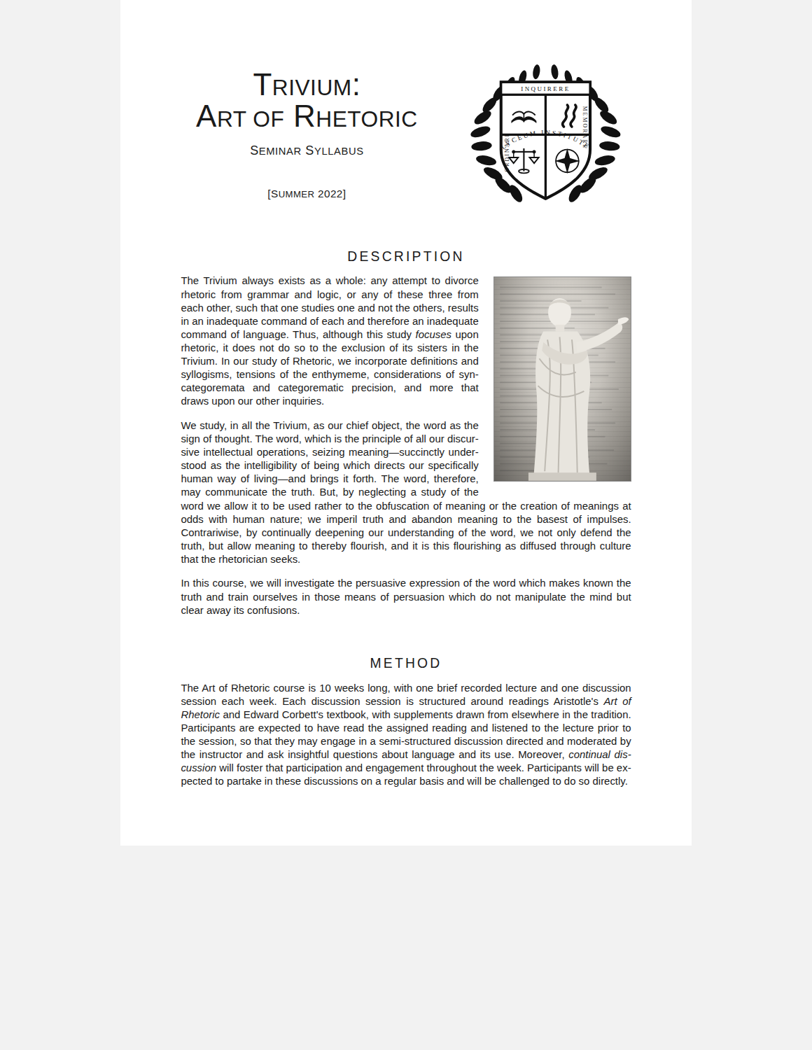TRIVIUM: ART OF RHETORIC
SEMINAR SYLLABUS
[SUMMER 2022]
INQUIRERE ORDINARE MEMORARE LYCEUM INSTITUTE
Description
The Trivium always exists as a whole: any attempt to divorce rhetoric from grammar and logic, or any of these three from each other, such that one studies one and not the others, results in an inadequate command of each and therefore an inadequate command of language. Thus, although this study focuses upon rhetoric, it does not do so to the exclusion of its sisters in the Trivium. In our study of Rhetoric, we incorporate definitions and syllogisms, tensions of the enthymeme, considerations of syncategoremata and categorematic precision, and more that draws upon our other inquiries.
We study, in all the Trivium, as our chief object, the word as the sign of thought. The word, which is the principle of all our discursive intellectual operations, seizing meaning—succinctly understood as the intelligibility of being which directs our specifically human way of living—and brings it forth. The word, therefore, may communicate the truth. But, by neglecting a study of the word we allow it to be used rather to the obfuscation of meaning or the creation of meanings at odds with human nature; we imperil truth and abandon meaning to the basest of impulses. Contrariwise, by continually deepening our understanding of the word, we not only defend the truth, but allow meaning to thereby flourish, and it is this flourishing as diffused through culture that the rhetorician seeks.
In this course, we will investigate the persuasive expression of the word which makes known the truth and train ourselves in those means of persuasion which do not manipulate the mind but clear away its confusions.
Method
The Art of Rhetoric course is 10 weeks long, with one brief recorded lecture and one discussion session each week. Each discussion session is structured around readings Aristotle's Art of Rhetoric and Edward Corbett's textbook, with supplements drawn from elsewhere in the tradition. Participants are expected to have read the assigned reading and listened to the lecture prior to the session, so that they may engage in a semi-structured discussion directed and moderated by the instructor and ask insightful questions about language and its use. Moreover, continual discussion will foster that participation and engagement throughout the week. Participants will be expected to partake in these discussions on a regular basis and will be challenged to do so directly.